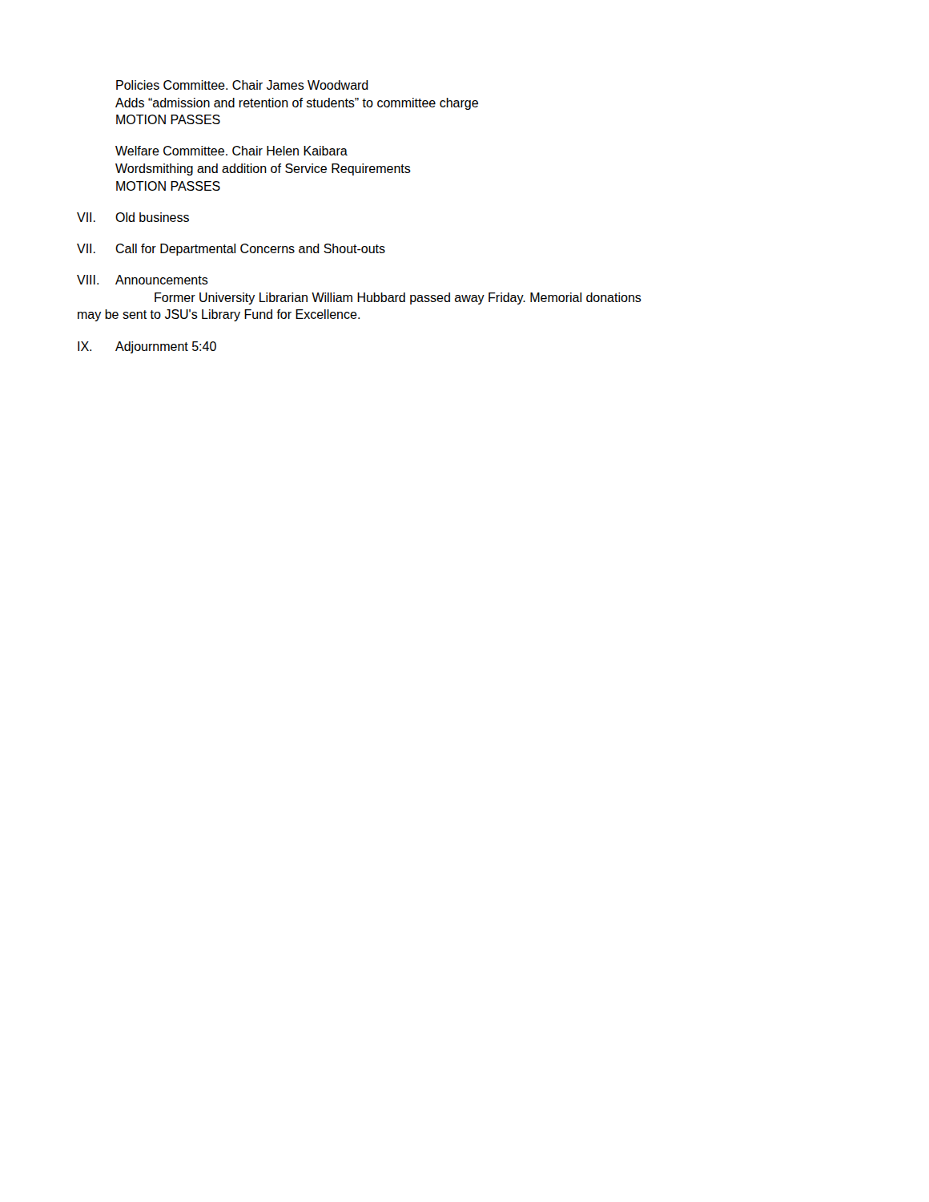Policies Committee. Chair James Woodward
Adds “admission and retention of students” to committee charge
MOTION PASSES
Welfare Committee. Chair Helen Kaibara
Wordsmithing and addition of Service Requirements
MOTION PASSES
VII.
Old business
VII.
Call for Departmental Concerns and Shout-outs
VIII.
Announcements
Former University Librarian William Hubbard passed away Friday. Memorial donations
may be sent to JSU's Library Fund for Excellence.
IX.
Adjournment 5:40